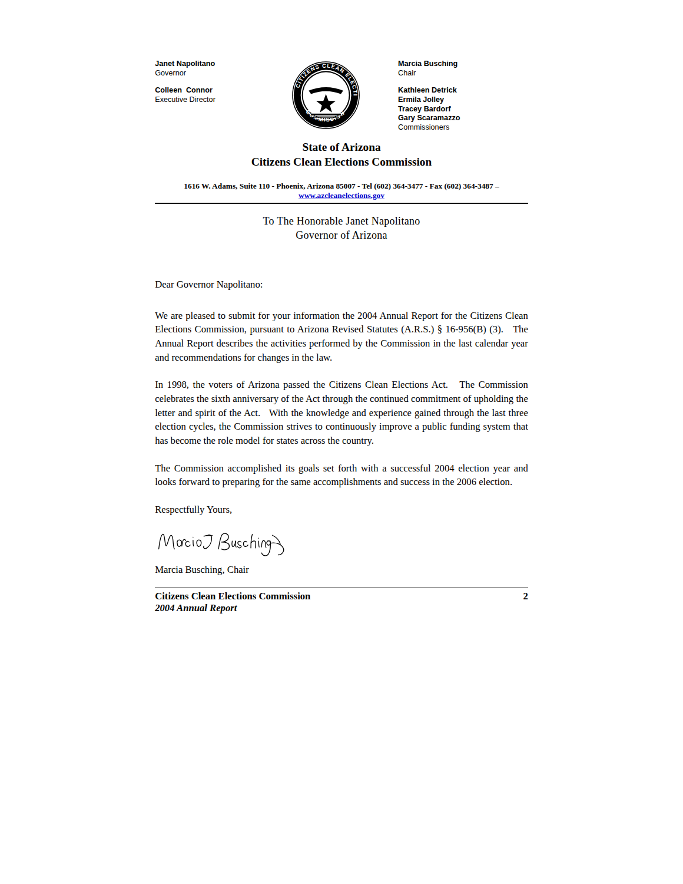Janet Napolitano
Governor
Colleen Connor
Executive Director
CITIZENS CLEAN ELECTIONS COMMISSION
Marcia Busching
Chair
Kathleen Detrick
Ermila Jolley
Tracey Bardorf
Gary Scaramazzo
Commissioners
State of Arizona
Citizens Clean Elections Commission
1616 W. Adams, Suite 110 - Phoenix, Arizona 85007 - Tel (602) 364-3477 - Fax (602) 364-3487 – www.azcleanelections.gov
To The Honorable Janet Napolitano
Governor of Arizona
Dear Governor Napolitano:
We are pleased to submit for your information the 2004 Annual Report for the Citizens Clean Elections Commission, pursuant to Arizona Revised Statutes (A.R.S.) § 16-956(B) (3). The Annual Report describes the activities performed by the Commission in the last calendar year and recommendations for changes in the law.
In 1998, the voters of Arizona passed the Citizens Clean Elections Act. The Commission celebrates the sixth anniversary of the Act through the continued commitment of upholding the letter and spirit of the Act. With the knowledge and experience gained through the last three election cycles, the Commission strives to continuously improve a public funding system that has become the role model for states across the country.
The Commission accomplished its goals set forth with a successful 2004 election year and looks forward to preparing for the same accomplishments and success in the 2006 election.
Respectfully Yours,
Marcia Busching, Chair
Citizens Clean Elections Commission 2004 Annual Report
2